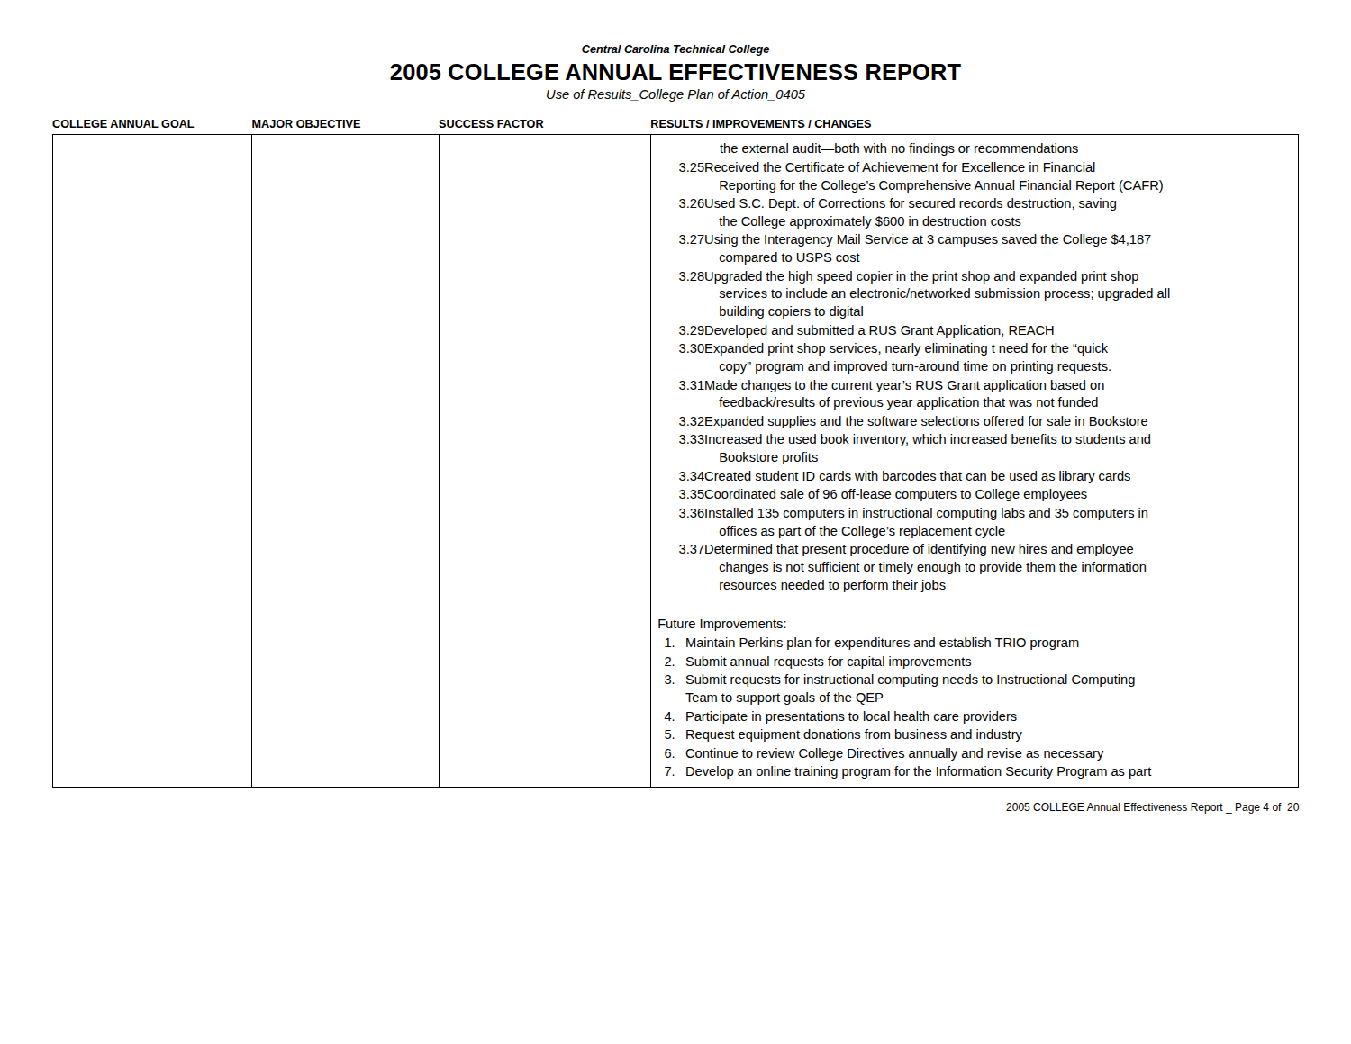Central Carolina Technical College
2005 COLLEGE ANNUAL EFFECTIVENESS REPORT
Use of Results_College Plan of Action_0405
| COLLEGE ANNUAL GOAL | MAJOR OBJECTIVE | SUCCESS FACTOR | RESULTS / IMPROVEMENTS / CHANGES |
| --- | --- | --- | --- |
| | | | the external audit—both with no findings or recommendations 3.25 Received the Certificate of Achievement for Excellence in Financial Reporting for the College’s Comprehensive Annual Financial Report (CAFR) 3.26 Used S.C. Dept. of Corrections for secured records destruction, saving the College approximately $600 in destruction costs 3.27 Using the Interagency Mail Service at 3 campuses saved the College $4,187 compared to USPS cost 3.28 Upgraded the high speed copier in the print shop and expanded print shop services to include an electronic/networked submission process; upgraded all building copiers to digital 3.29 Developed and submitted a RUS Grant Application, REACH 3.30 Expanded print shop services, nearly eliminating t need for the “quick copy” program and improved turn-around time on printing requests. 3.31 Made changes to the current year’s RUS Grant application based on feedback/results of previous year application that was not funded 3.32 Expanded supplies and the software selections offered for sale in Bookstore 3.33 Increased the used book inventory, which increased benefits to students and Bookstore profits 3.34 Created student ID cards with barcodes that can be used as library cards 3.35 Coordinated sale of 96 off-lease computers to College employees 3.36 Installed 135 computers in instructional computing labs and 35 computers in offices as part of the College’s replacement cycle 3.37 Determined that present procedure of identifying new hires and employee changes is not sufficient or timely enough to provide them the information resources needed to perform their jobs Future Improvements: 1. Maintain Perkins plan for expenditures and establish TRIO program 2. Submit annual requests for capital improvements 3. Submit requests for instructional computing needs to Instructional Computing Team to support goals of the QEP 4. Participate in presentations to local health care providers 5. Request equipment donations from business and industry 6. Continue to review College Directives annually and revise as necessary 7. Develop an online training program for the Information Security Program as part |
2005 COLLEGE Annual Effectiveness Report _ Page 4 of 20